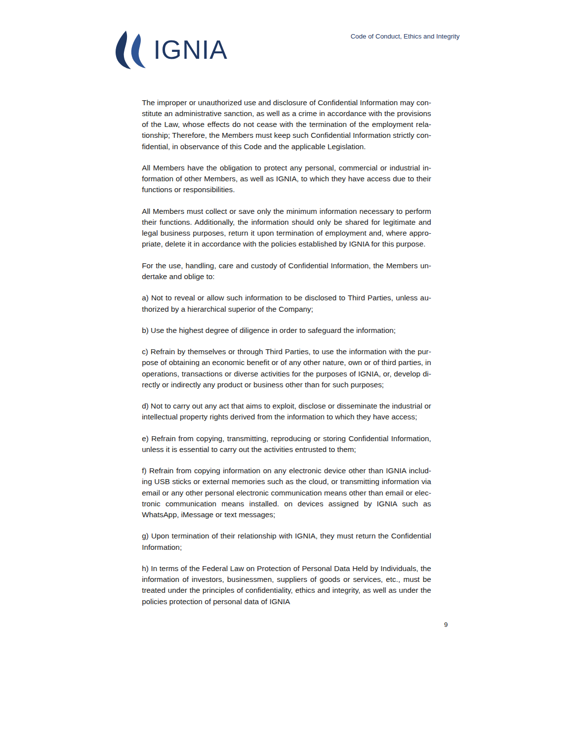IGNIA
Code of Conduct, Ethics and Integrity
The improper or unauthorized use and disclosure of Confidential Information may constitute an administrative sanction, as well as a crime in accordance with the provisions of the Law, whose effects do not cease with the termination of the employment relationship; Therefore, the Members must keep such Confidential Information strictly confidential, in observance of this Code and the applicable Legislation.
All Members have the obligation to protect any personal, commercial or industrial information of other Members, as well as IGNIA, to which they have access due to their functions or responsibilities.
All Members must collect or save only the minimum information necessary to perform their functions. Additionally, the information should only be shared for legitimate and legal business purposes, return it upon termination of employment and, where appropriate, delete it in accordance with the policies established by IGNIA for this purpose.
For the use, handling, care and custody of Confidential Information, the Members undertake and oblige to:
a) Not to reveal or allow such information to be disclosed to Third Parties, unless authorized by a hierarchical superior of the Company;
b) Use the highest degree of diligence in order to safeguard the information;
c) Refrain by themselves or through Third Parties, to use the information with the purpose of obtaining an economic benefit or of any other nature, own or of third parties, in operations, transactions or diverse activities for the purposes of IGNIA, or, develop directly or indirectly any product or business other than for such purposes;
d) Not to carry out any act that aims to exploit, disclose or disseminate the industrial or intellectual property rights derived from the information to which they have access;
e) Refrain from copying, transmitting, reproducing or storing Confidential Information, unless it is essential to carry out the activities entrusted to them;
f) Refrain from copying information on any electronic device other than IGNIA including USB sticks or external memories such as the cloud, or transmitting information via email or any other personal electronic communication means other than email or electronic communication means installed. on devices assigned by IGNIA such as WhatsApp, iMessage or text messages;
g) Upon termination of their relationship with IGNIA, they must return the Confidential Information;
h) In terms of the Federal Law on Protection of Personal Data Held by Individuals, the information of investors, businessmen, suppliers of goods or services, etc., must be treated under the principles of confidentiality, ethics and integrity, as well as under the policies protection of personal data of IGNIA
9